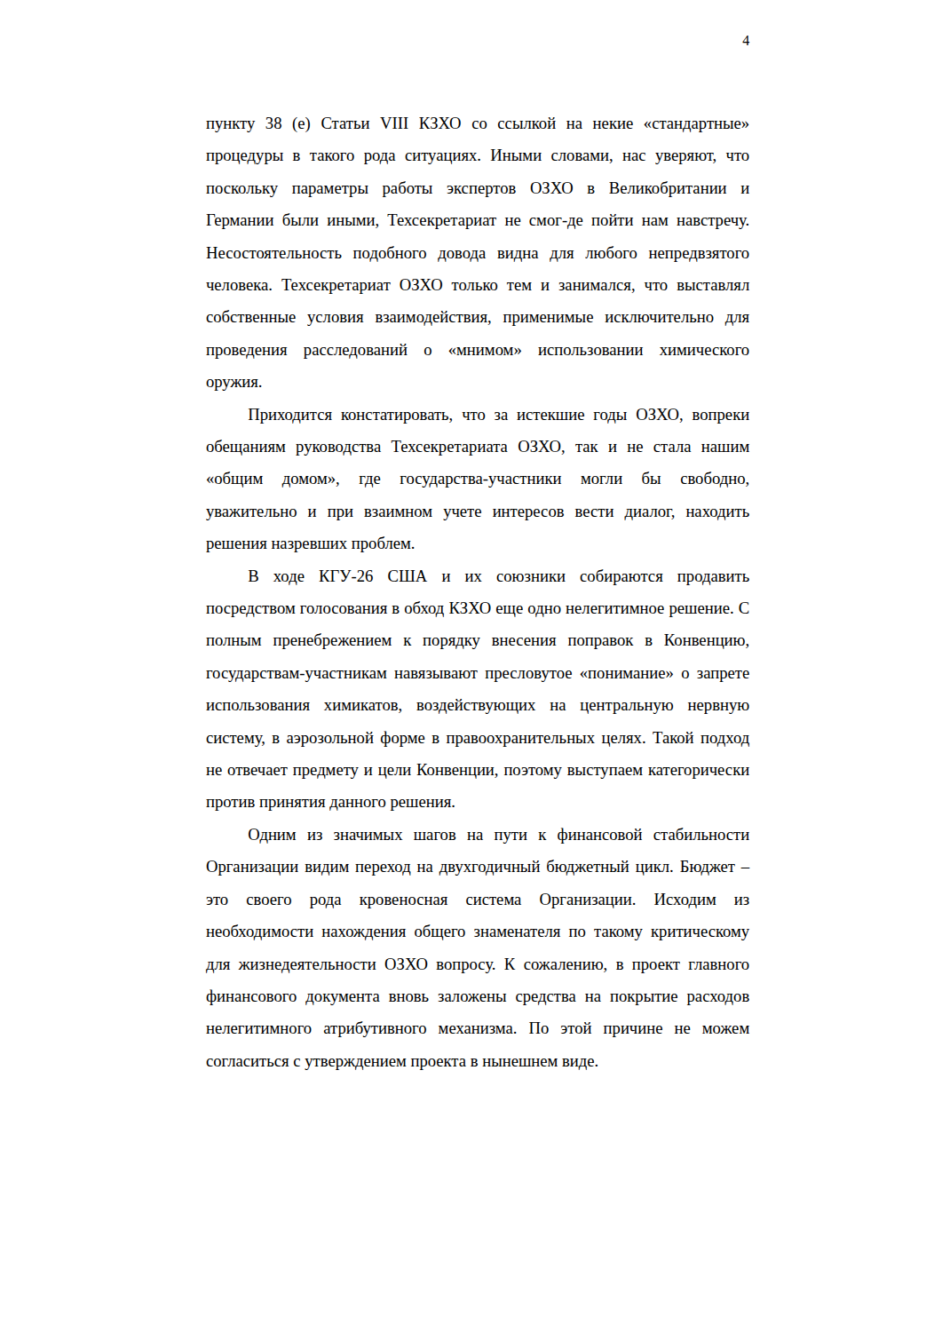4
пункту 38 (e) Статьи VIII КЗХО со ссылкой на некие «стандартные» процедуры в такого рода ситуациях. Иными словами, нас уверяют, что поскольку параметры работы экспертов ОЗХО в Великобритании и Германии были иными, Техсекретариат не смог-де пойти нам навстречу. Несостоятельность подобного довода видна для любого непредвзятого человека. Техсекретариат ОЗХО только тем и занимался, что выставлял собственные условия взаимодействия, применимые исключительно для проведения расследований о «мнимом» использовании химического оружия.
Приходится констатировать, что за истекшие годы ОЗХО, вопреки обещаниям руководства Техсекретариата ОЗХО, так и не стала нашим «общим домом», где государства-участники могли бы свободно, уважительно и при взаимном учете интересов вести диалог, находить решения назревших проблем.
В ходе КГУ-26 США и их союзники собираются продавить посредством голосования в обход КЗХО еще одно нелегитимное решение. С полным пренебрежением к порядку внесения поправок в Конвенцию, государствам-участникам навязывают пресловутое «понимание» о запрете использования химикатов, воздействующих на центральную нервную систему, в аэрозольной форме в правоохранительных целях. Такой подход не отвечает предмету и цели Конвенции, поэтому выступаем категорически против принятия данного решения.
Одним из значимых шагов на пути к финансовой стабильности Организации видим переход на двухгодичный бюджетный цикл. Бюджет – это своего рода кровеносная система Организации. Исходим из необходимости нахождения общего знаменателя по такому критическому для жизнедеятельности ОЗХО вопросу. К сожалению, в проект главного финансового документа вновь заложены средства на покрытие расходов нелегитимного атрибутивного механизма. По этой причине не можем согласиться с утверждением проекта в нынешнем виде.